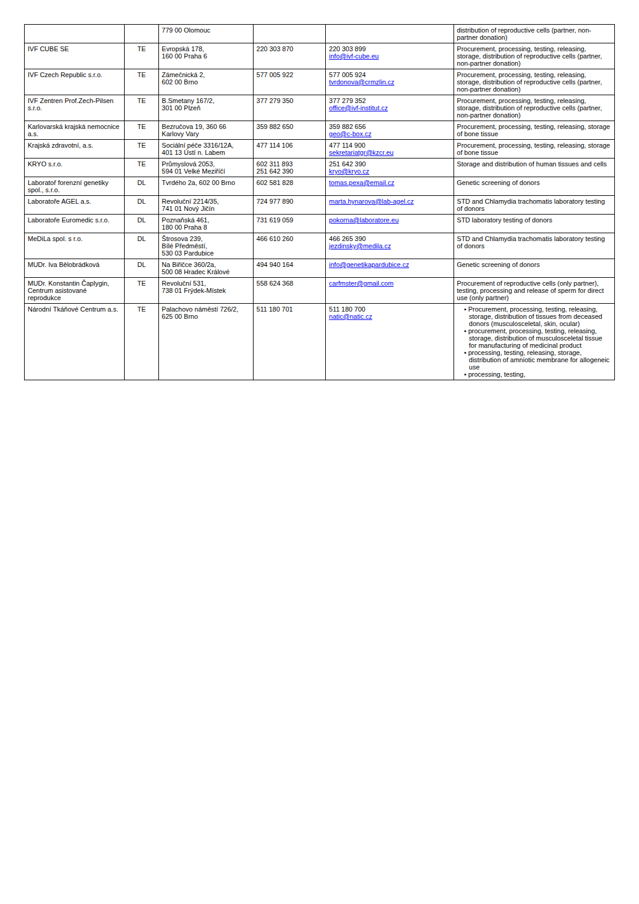| | | 779 00 Olomouc | | | distribution of reproductive cells (partner, non-partner donation) |
| IVF CUBE SE | TE | Evropská 178, 160 00 Praha 6 | 220 303 870 | 220 303 899 info@ivf-cube.eu | Procurement, processing, testing, releasing, storage, distribution of reproductive cells (partner, non-partner donation) |
| IVF Czech Republic s.r.o. | TE | Zámečnická 2, 602 00 Brno | 577 005 922 | 577 005 924 tvrdonova@crmzlin.cz | Procurement, processing, testing, releasing, storage, distribution of reproductive cells (partner, non-partner donation) |
| IVF Zentren Prof.Zech-Pilsen s.r.o. | TE | B.Smetany 167/2, 301 00 Plzeň | 377 279 350 | 377 279 352 office@ivf-institut.cz | Procurement, processing, testing, releasing, storage, distribution of reproductive cells (partner, non-partner donation) |
| Karlovarská krajská nemocnice a.s. | TE | Bezručova 19, 360 66 Karlovy Vary | 359 882 650 | 359 882 656 geo@c-box.cz | Procurement, processing, testing, releasing, storage of bone tissue |
| Krajská zdravotní, a.s. | TE | Sociální péče 3316/12A, 401 13 Ústí n. Labem | 477 114 106 | 477 114 900 sekretariatgr@kzcr.eu | Procurement, processing, testing, releasing, storage of bone tissue |
| KRYO s.r.o. | TE | Průmyslová 2053, 594 01 Velké Meziříčí | 602 311 893 251 642 390 | 251 642 390 kryo@kryo.cz | Storage and distribution of human tissues and cells |
| Laboratoř forenzní genetiky spol., s.r.o. | DL | Tvrdého 2a, 602 00 Brno | 602 581 828 | tomas.pexa@email.cz | Genetic screening of donors |
| Laboratoře AGEL a.s. | DL | Revoluční 2214/35, 741 01 Nový Jičín | 724 977 890 | marta.hynarova@lab-agel.cz | STD and Chlamydia trachomatis laboratory testing of donors |
| Laboratoře Euromedic s.r.o. | DL | Poznaňská 461, 180 00 Praha 8 | 731 619 059 | pokorna@laboratore.eu | STD laboratory testing of donors |
| MeDiLa spol. s r.o. | DL | Štrosova 239, Bílé Předměstí, 530 03 Pardubice | 466 610 260 | 466 265 390 jezdinsky@medila.cz | STD and Chlamydia trachomatis laboratory testing of donors |
| MUDr. Iva Bělobrádková | DL | Na Biřičce 360/2a, 500 08 Hradec Králové | 494 940 164 | info@genetikapardubice.cz | Genetic screening of donors |
| MUDr. Konstantin Čaplygin, Centrum asistované reprodukce | TE | Revoluční 531, 738 01 Frýdek-Místek | 558 624 368 | carfmster@gmail.com | Procurement of reproductive cells (only partner), testing, processing and release of sperm for direct use (only partner) |
| Národní Tkáňové Centrum a.s. | TE | Palachovo náměstí 726/2, 625 00 Brno | 511 180 701 | 511 180 700 natic@natic.cz | • Procurement, processing, testing, releasing, storage, distribution of tissues from deceased donors (musculosceletal, skin, ocular) • procurement, processing, testing, releasing, storage, distribution of musculosceletal tissue for manufacturing of medicinal product • processing, testing, releasing, storage, distribution of amniotic membrane for allogeneic use • processing, testing, |